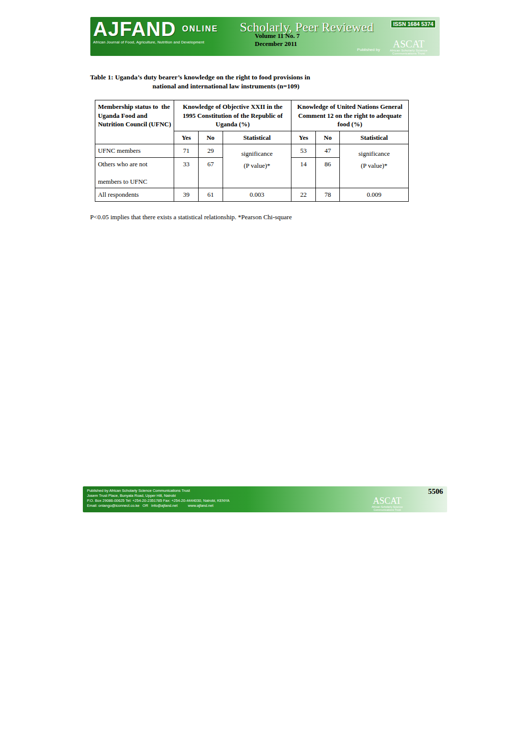AJFAND ONLINE
African Journal of Food, Agriculture, Nutrition and Development
Scholarly, Peer Reviewed
ISSN 1684 5374
Volume 11 No. 7
December 2011
Published by
ASCAT
African Scholarly Science Communications Trust
Table 1: Uganda’s duty bearer’s knowledge on the right to food provisions in national and international law instruments (n=109)
| Membership status to the Uganda Food and Nutrition Council (UFNC) | Knowledge of Objective XXII in the 1995 Constitution of the Republic of Uganda (%) | Knowledge of United Nations General Comment 12 on the right to adequate food (%) |
| --- | --- | --- |
| Yes | No | Statistical | Yes | No | Statistical |
| UFNC members | 71 | 29 | significance (P value)* | 53 | 47 | significance (P value)* |
| Others who are not members to UFNC | 33 | 67 | 14 | 86 |
| All respondents | 39 | 61 | 0.003 | 22 | 78 | 0.009 |
P<0.05 implies that there exists a statistical relationship. *Pearson Chi-square
Published by African Scholarly Science Communications Trust
Josem Trust Place, Bunyala Road, Upper Hill, Nairobi
P.O. Box 29086-00625 Tel: +254-20-2351785 Fax: +254-20-4444030, Nairobi, KENYA
Email: oniango@iconnect.co.ke OR info@ajfand.net www.ajfand.net
ASCAT
African Scholarly Science Communications Trust
5506